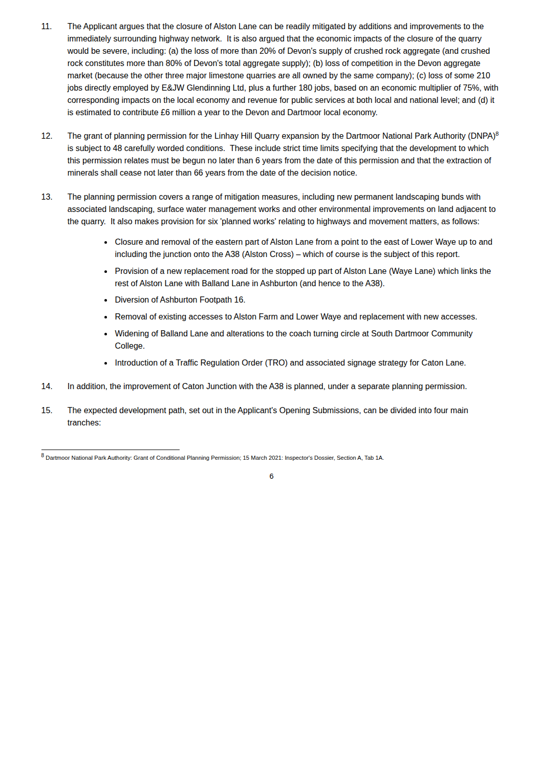11. The Applicant argues that the closure of Alston Lane can be readily mitigated by additions and improvements to the immediately surrounding highway network. It is also argued that the economic impacts of the closure of the quarry would be severe, including: (a) the loss of more than 20% of Devon's supply of crushed rock aggregate (and crushed rock constitutes more than 80% of Devon's total aggregate supply); (b) loss of competition in the Devon aggregate market (because the other three major limestone quarries are all owned by the same company); (c) loss of some 210 jobs directly employed by E&JW Glendinning Ltd, plus a further 180 jobs, based on an economic multiplier of 75%, with corresponding impacts on the local economy and revenue for public services at both local and national level; and (d) it is estimated to contribute £6 million a year to the Devon and Dartmoor local economy.
12. The grant of planning permission for the Linhay Hill Quarry expansion by the Dartmoor National Park Authority (DNPA)8 is subject to 48 carefully worded conditions. These include strict time limits specifying that the development to which this permission relates must be begun no later than 6 years from the date of this permission and that the extraction of minerals shall cease not later than 66 years from the date of the decision notice.
13. The planning permission covers a range of mitigation measures, including new permanent landscaping bunds with associated landscaping, surface water management works and other environmental improvements on land adjacent to the quarry. It also makes provision for six 'planned works' relating to highways and movement matters, as follows:
Closure and removal of the eastern part of Alston Lane from a point to the east of Lower Waye up to and including the junction onto the A38 (Alston Cross) – which of course is the subject of this report.
Provision of a new replacement road for the stopped up part of Alston Lane (Waye Lane) which links the rest of Alston Lane with Balland Lane in Ashburton (and hence to the A38).
Diversion of Ashburton Footpath 16.
Removal of existing accesses to Alston Farm and Lower Waye and replacement with new accesses.
Widening of Balland Lane and alterations to the coach turning circle at South Dartmoor Community College.
Introduction of a Traffic Regulation Order (TRO) and associated signage strategy for Caton Lane.
14. In addition, the improvement of Caton Junction with the A38 is planned, under a separate planning permission.
15. The expected development path, set out in the Applicant's Opening Submissions, can be divided into four main tranches:
8 Dartmoor National Park Authority: Grant of Conditional Planning Permission; 15 March 2021: Inspector's Dossier, Section A, Tab 1A.
6